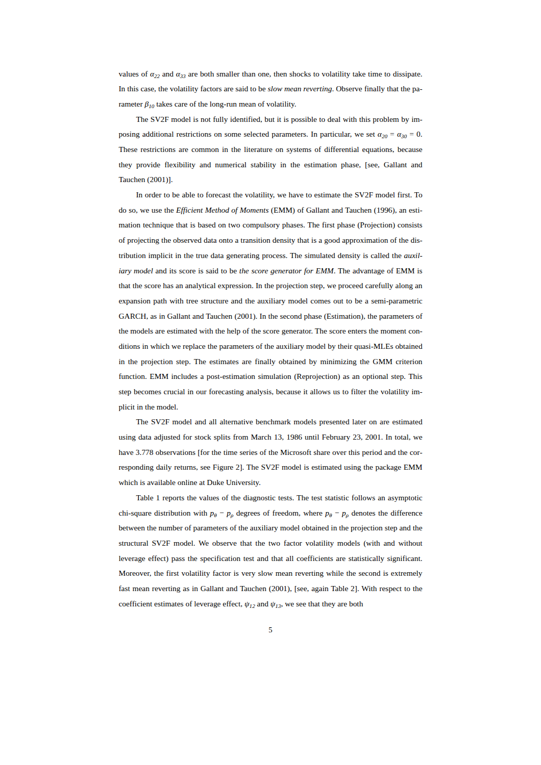values of α22 and α33 are both smaller than one, then shocks to volatility take time to dissipate. In this case, the volatility factors are said to be slow mean reverting. Observe finally that the parameter β10 takes care of the long-run mean of volatility.
The SV2F model is not fully identified, but it is possible to deal with this problem by imposing additional restrictions on some selected parameters. In particular, we set α20 = α30 = 0. These restrictions are common in the literature on systems of differential equations, because they provide flexibility and numerical stability in the estimation phase, [see, Gallant and Tauchen (2001)].
In order to be able to forecast the volatility, we have to estimate the SV2F model first. To do so, we use the Efficient Method of Moments (EMM) of Gallant and Tauchen (1996), an estimation technique that is based on two compulsory phases. The first phase (Projection) consists of projecting the observed data onto a transition density that is a good approximation of the distribution implicit in the true data generating process. The simulated density is called the auxiliary model and its score is said to be the score generator for EMM. The advantage of EMM is that the score has an analytical expression. In the projection step, we proceed carefully along an expansion path with tree structure and the auxiliary model comes out to be a semi-parametric GARCH, as in Gallant and Tauchen (2001). In the second phase (Estimation), the parameters of the models are estimated with the help of the score generator. The score enters the moment conditions in which we replace the parameters of the auxiliary model by their quasi-MLEs obtained in the projection step. The estimates are finally obtained by minimizing the GMM criterion function. EMM includes a post-estimation simulation (Reprojection) as an optional step. This step becomes crucial in our forecasting analysis, because it allows us to filter the volatility implicit in the model.
The SV2F model and all alternative benchmark models presented later on are estimated using data adjusted for stock splits from March 13, 1986 until February 23, 2001. In total, we have 3.778 observations [for the time series of the Microsoft share over this period and the corresponding daily returns, see Figure 2]. The SV2F model is estimated using the package EMM which is available online at Duke University.
Table 1 reports the values of the diagnostic tests. The test statistic follows an asymptotic chi-square distribution with pθ − pρ degrees of freedom, where pθ − pρ denotes the difference between the number of parameters of the auxiliary model obtained in the projection step and the structural SV2F model. We observe that the two factor volatility models (with and without leverage effect) pass the specification test and that all coefficients are statistically significant. Moreover, the first volatility factor is very slow mean reverting while the second is extremely fast mean reverting as in Gallant and Tauchen (2001), [see, again Table 2]. With respect to the coefficient estimates of leverage effect, ψ12 and ψ13, we see that they are both
5